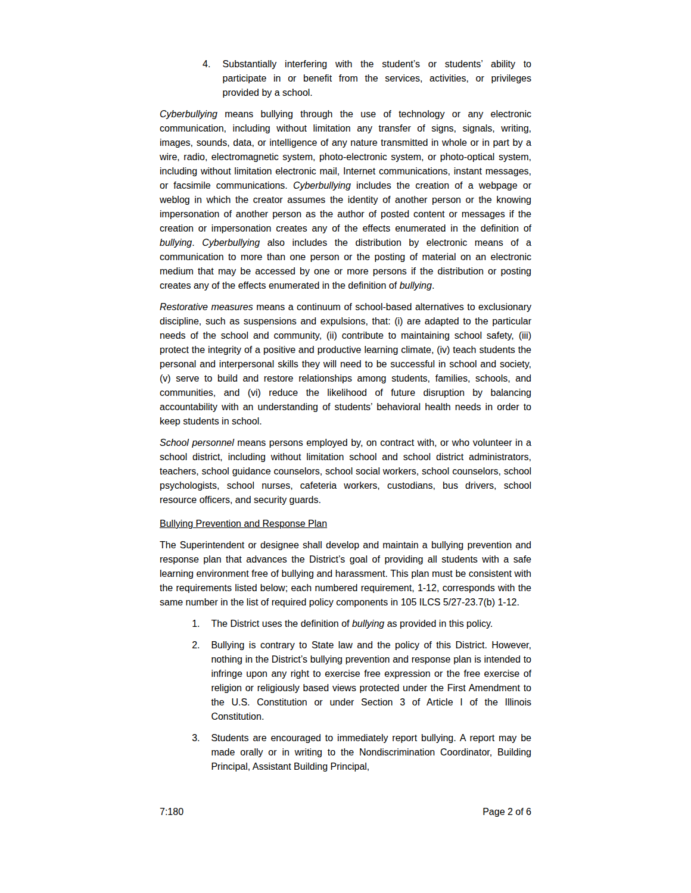Substantially interfering with the student’s or students’ ability to participate in or benefit from the services, activities, or privileges provided by a school.
Cyberbullying means bullying through the use of technology or any electronic communication, including without limitation any transfer of signs, signals, writing, images, sounds, data, or intelligence of any nature transmitted in whole or in part by a wire, radio, electromagnetic system, photo-electronic system, or photo-optical system, including without limitation electronic mail, Internet communications, instant messages, or facsimile communications. Cyberbullying includes the creation of a webpage or weblog in which the creator assumes the identity of another person or the knowing impersonation of another person as the author of posted content or messages if the creation or impersonation creates any of the effects enumerated in the definition of bullying. Cyberbullying also includes the distribution by electronic means of a communication to more than one person or the posting of material on an electronic medium that may be accessed by one or more persons if the distribution or posting creates any of the effects enumerated in the definition of bullying.
Restorative measures means a continuum of school-based alternatives to exclusionary discipline, such as suspensions and expulsions, that: (i) are adapted to the particular needs of the school and community, (ii) contribute to maintaining school safety, (iii) protect the integrity of a positive and productive learning climate, (iv) teach students the personal and interpersonal skills they will need to be successful in school and society, (v) serve to build and restore relationships among students, families, schools, and communities, and (vi) reduce the likelihood of future disruption by balancing accountability with an understanding of students’ behavioral health needs in order to keep students in school.
School personnel means persons employed by, on contract with, or who volunteer in a school district, including without limitation school and school district administrators, teachers, school guidance counselors, school social workers, school counselors, school psychologists, school nurses, cafeteria workers, custodians, bus drivers, school resource officers, and security guards.
Bullying Prevention and Response Plan
The Superintendent or designee shall develop and maintain a bullying prevention and response plan that advances the District’s goal of providing all students with a safe learning environment free of bullying and harassment. This plan must be consistent with the requirements listed below; each numbered requirement, 1-12, corresponds with the same number in the list of required policy components in 105 ILCS 5/27-23.7(b) 1-12.
The District uses the definition of bullying as provided in this policy.
Bullying is contrary to State law and the policy of this District. However, nothing in the District’s bullying prevention and response plan is intended to infringe upon any right to exercise free expression or the free exercise of religion or religiously based views protected under the First Amendment to the U.S. Constitution or under Section 3 of Article I of the Illinois Constitution.
Students are encouraged to immediately report bullying. A report may be made orally or in writing to the Nondiscrimination Coordinator, Building Principal, Assistant Building Principal,
7:180 Page 2 of 6